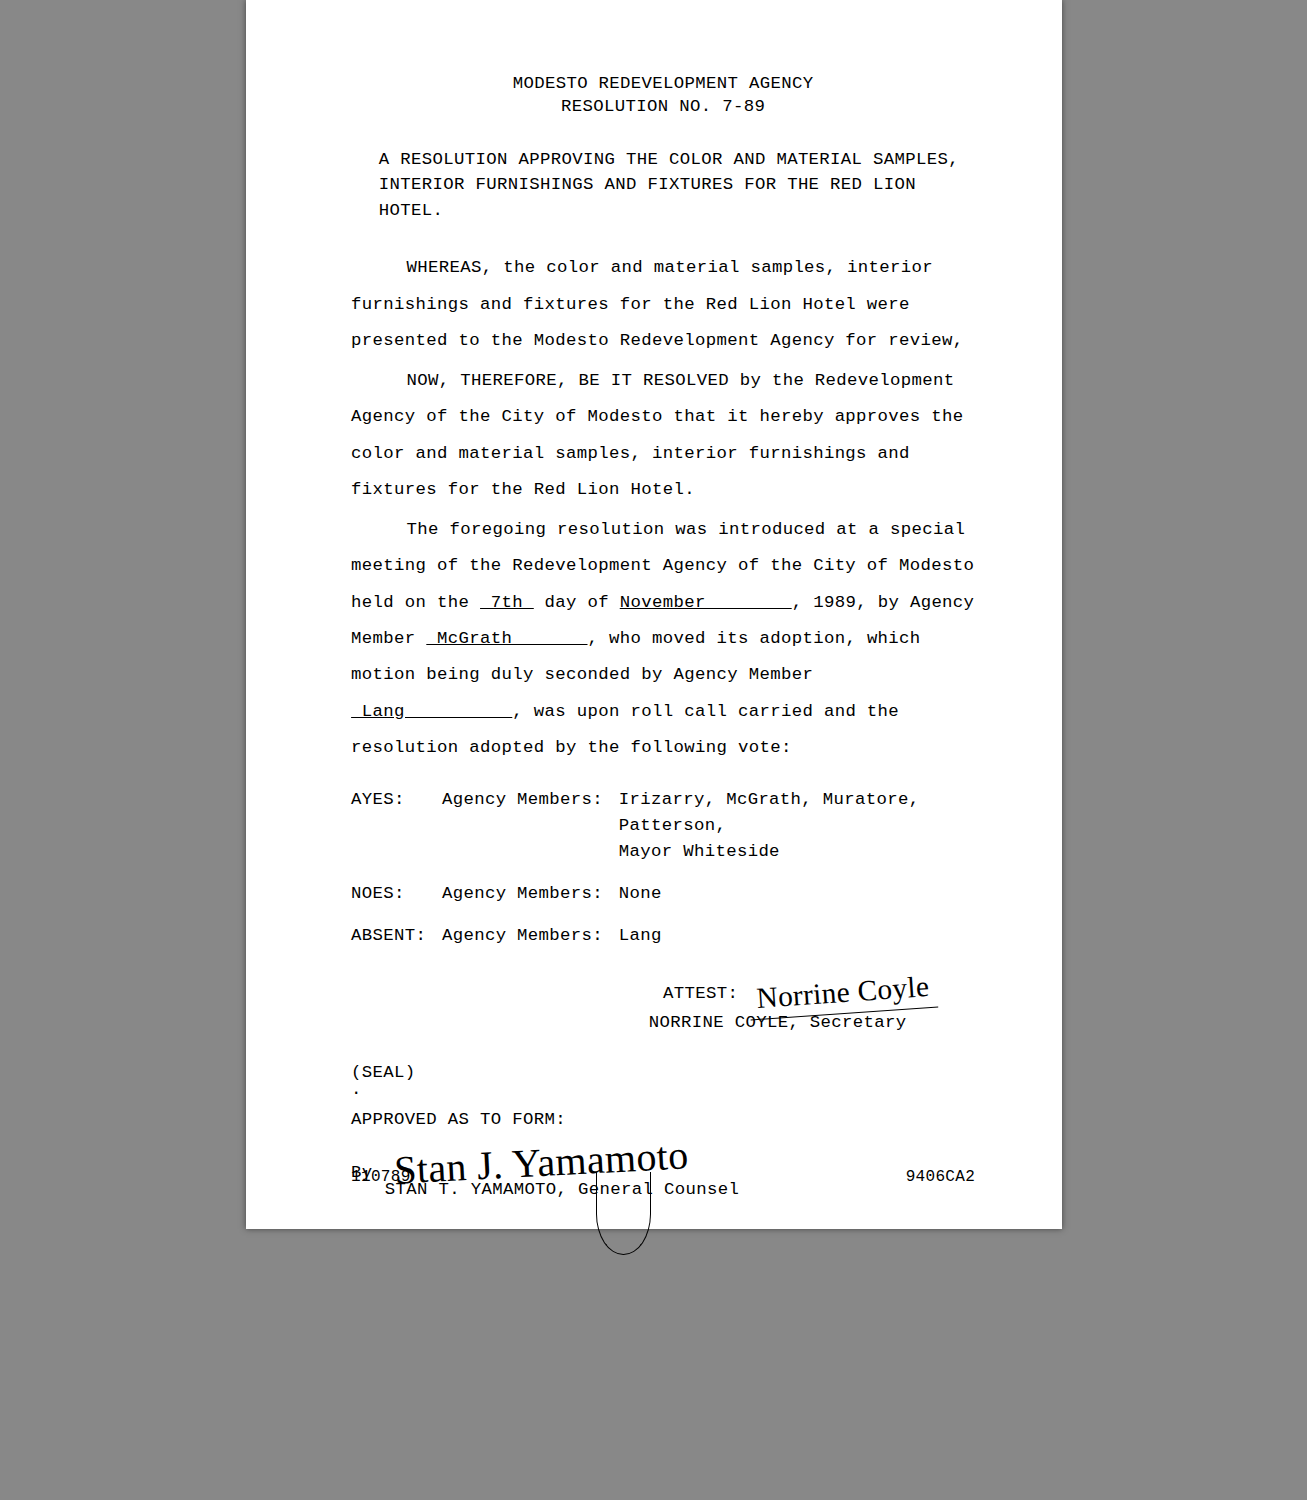MODESTO REDEVELOPMENT AGENCY
RESOLUTION NO. 7-89
A RESOLUTION APPROVING THE COLOR AND MATERIAL SAMPLES,
INTERIOR FURNISHINGS AND FIXTURES FOR THE RED LION HOTEL.
WHEREAS, the color and material samples, interior furnishings and fixtures for the Red Lion Hotel were presented to the Modesto Redevelopment Agency for review,
NOW, THEREFORE, BE IT RESOLVED by the Redevelopment Agency of the City of Modesto that it hereby approves the color and material samples, interior furnishings and fixtures for the Red Lion Hotel.
The foregoing resolution was introduced at a special meeting of the Redevelopment Agency of the City of Modesto held on the 7th day of November , 1989, by Agency Member McGrath , who moved its adoption, which motion being duly seconded by Agency Member Lang , was upon roll call carried and the resolution adopted by the following vote:
| AYES: | Agency Members: | Irizarry, McGrath, Muratore, Patterson, Mayor Whiteside |
| NOES: | Agency Members: | None |
| ABSENT: | Agency Members: | Lang |
ATTEST: Norrine Coyle NORRINE COYLE, Secretary
(SEAL)
APPROVED AS TO FORM:
By Stan J. Yamamoto STAN T. YAMAMOTO, General Counsel
.
110789 9406CA2